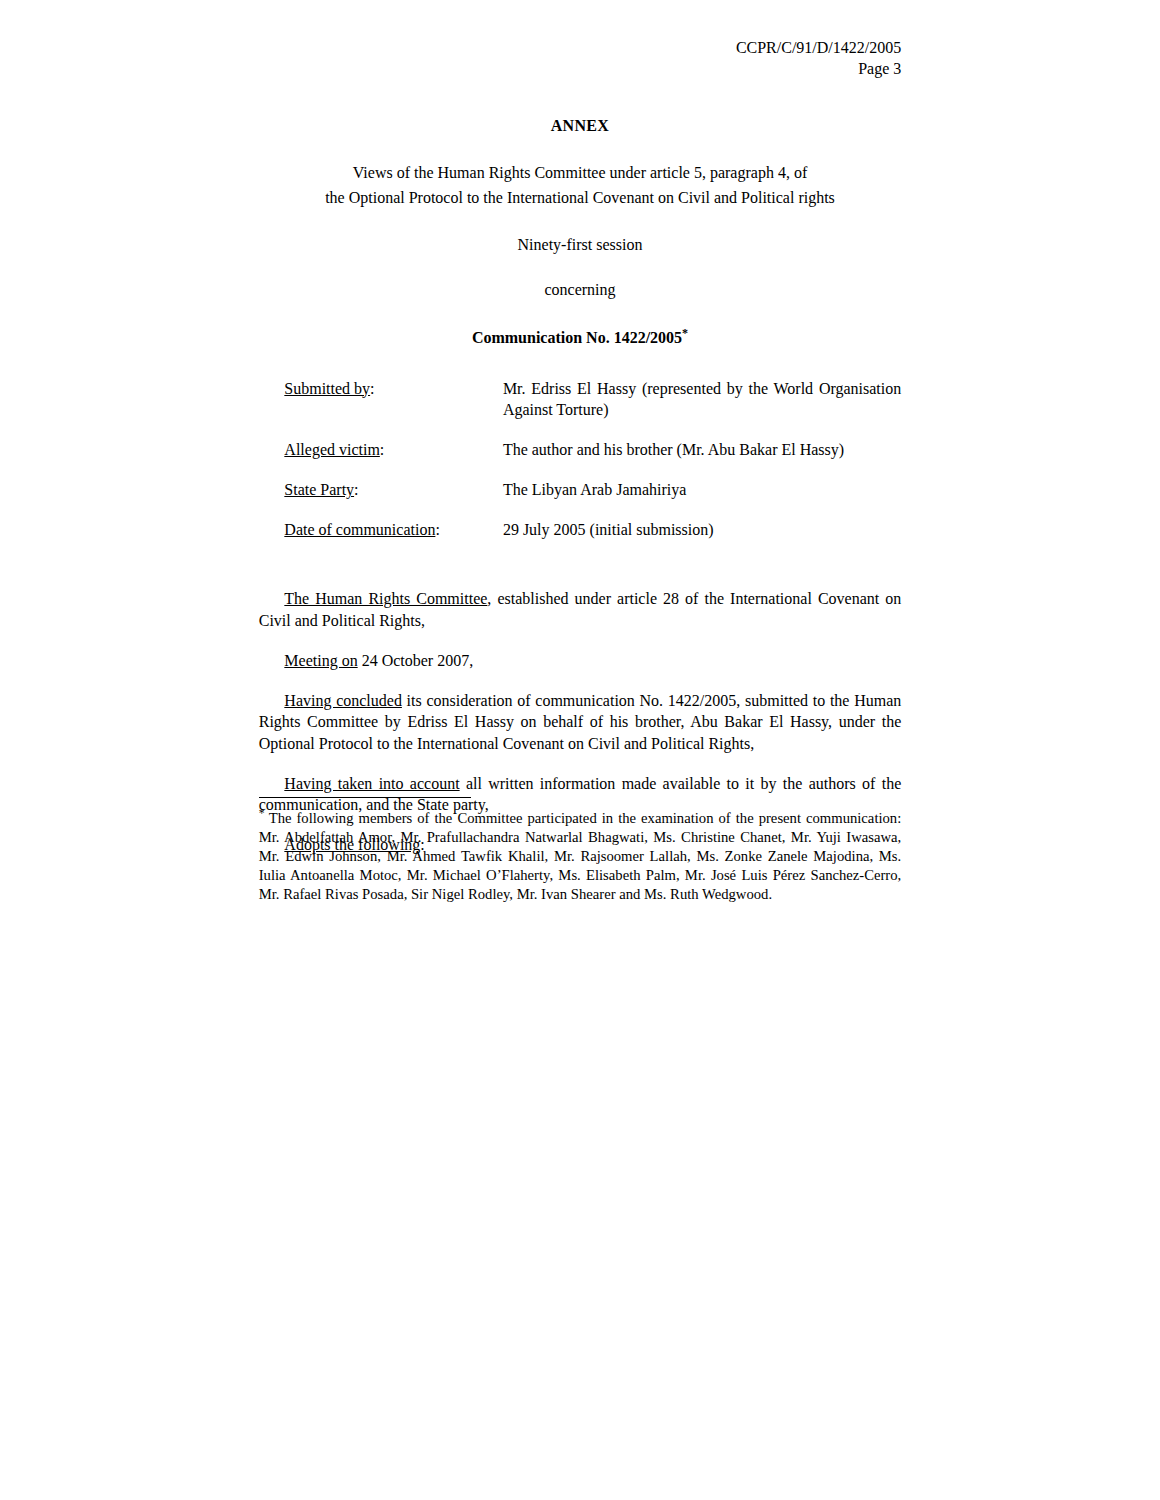CCPR/C/91/D/1422/2005 Page 3
ANNEX
Views of the Human Rights Committee under article 5, paragraph 4, of
the Optional Protocol to the International Covenant on Civil and Political rights
Ninety-first session
concerning
Communication No. 1422/2005*
| Submitted by : | Mr. Edriss El Hassy (represented by the World Organisation Against Torture) |
| Alleged victim : | The author and his brother (Mr. Abu Bakar El Hassy) |
| State Party : | The Libyan Arab Jamahiriya |
| Date of communication : | 29 July 2005 (initial submission) |
The Human Rights Committee, established under article 28 of the International Covenant on Civil and Political Rights,
Meeting on 24 October 2007,
Having concluded its consideration of communication No. 1422/2005, submitted to the Human Rights Committee by Edriss El Hassy on behalf of his brother, Abu Bakar El Hassy, under the Optional Protocol to the International Covenant on Civil and Political Rights,
Having taken into account all written information made available to it by the authors of the communication, and the State party,
Adopts the following:
*The following members of the Committee participated in the examination of the present communication: Mr. Abdelfattah Amor, Mr. Prafullachandra Natwarlal Bhagwati, Ms. Christine Chanet, Mr. Yuji Iwasawa, Mr. Edwin Johnson, Mr. Ahmed Tawfik Khalil, Mr. Rajsoomer Lallah, Ms. Zonke Zanele Majodina, Ms. Iulia Antoanella Motoc, Mr. Michael O’Flaherty, Ms. Elisabeth Palm, Mr. José Luis Pérez Sanchez-Cerro, Mr. Rafael Rivas Posada, Sir Nigel Rodley, Mr. Ivan Shearer and Ms. Ruth Wedgwood.